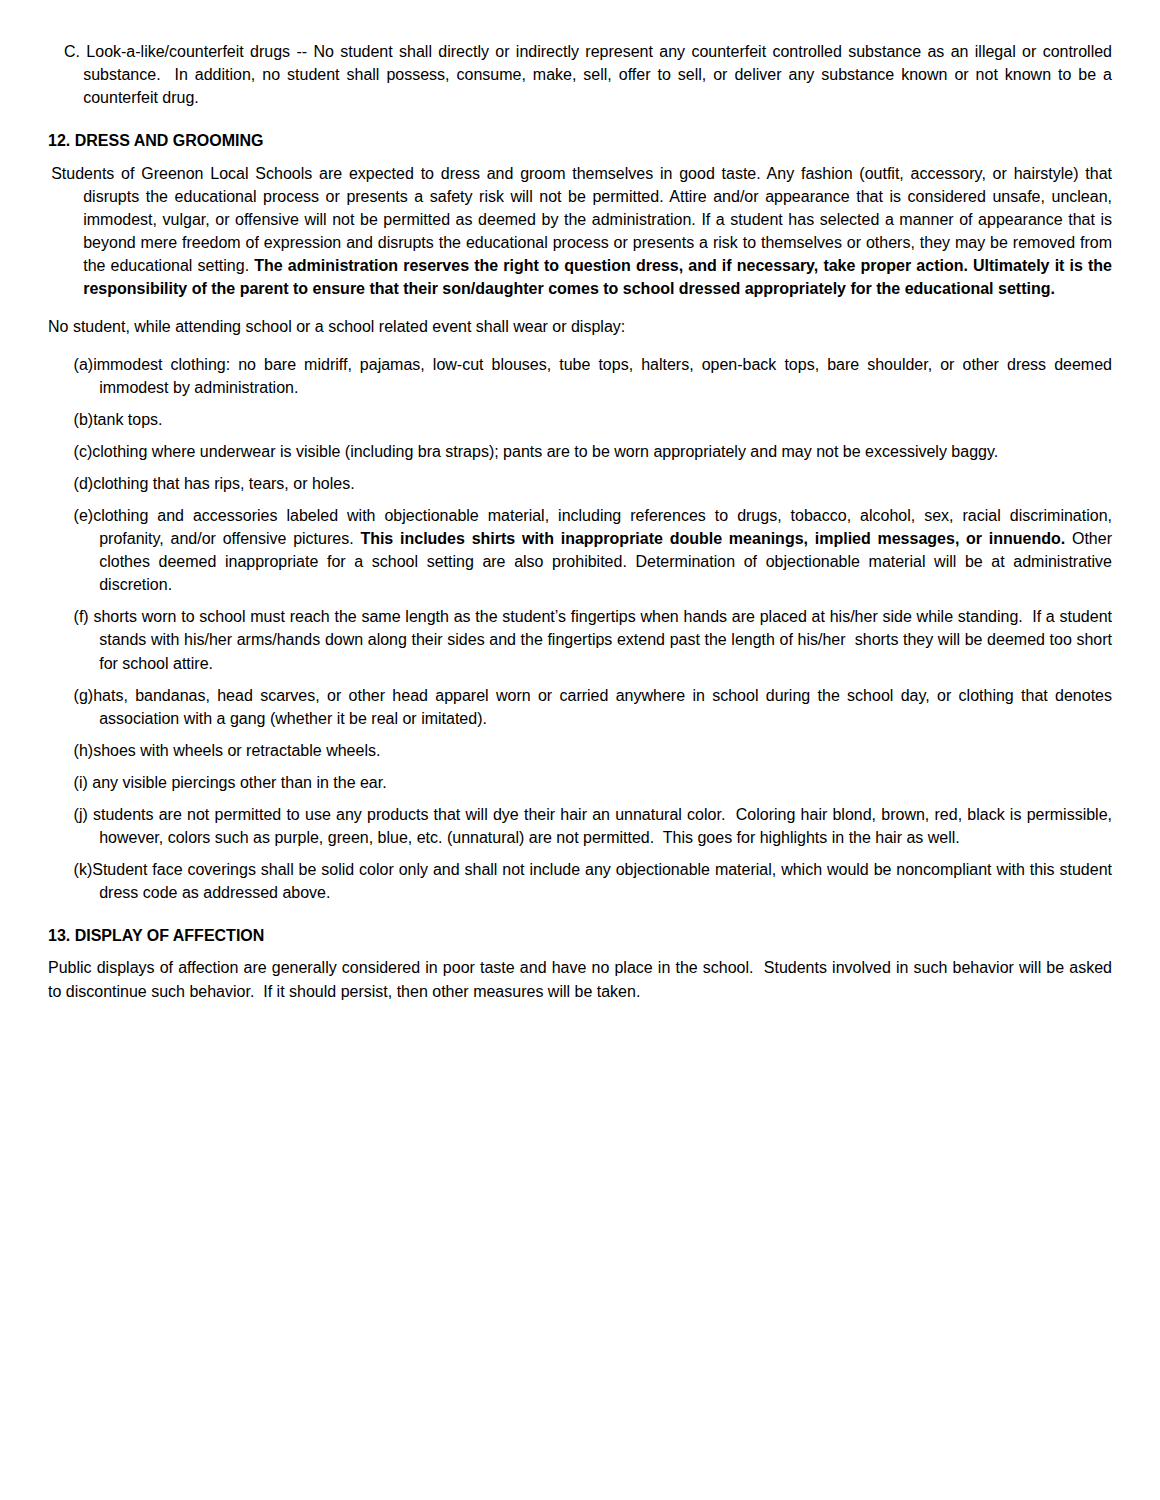C. Look-a-like/counterfeit drugs -- No student shall directly or indirectly represent any counterfeit controlled substance as an illegal or controlled substance. In addition, no student shall possess, consume, make, sell, offer to sell, or deliver any substance known or not known to be a counterfeit drug.
12. DRESS AND GROOMING
Students of Greenon Local Schools are expected to dress and groom themselves in good taste. Any fashion (outfit, accessory, or hairstyle) that disrupts the educational process or presents a safety risk will not be permitted. Attire and/or appearance that is considered unsafe, unclean, immodest, vulgar, or offensive will not be permitted as deemed by the administration. If a student has selected a manner of appearance that is beyond mere freedom of expression and disrupts the educational process or presents a risk to themselves or others, they may be removed from the educational setting. The administration reserves the right to question dress, and if necessary, take proper action. Ultimately it is the responsibility of the parent to ensure that their son/daughter comes to school dressed appropriately for the educational setting.
No student, while attending school or a school related event shall wear or display:
(a) immodest clothing: no bare midriff, pajamas, low-cut blouses, tube tops, halters, open-back tops, bare shoulder, or other dress deemed immodest by administration.
(b) tank tops.
(c) clothing where underwear is visible (including bra straps); pants are to be worn appropriately and may not be excessively baggy.
(d) clothing that has rips, tears, or holes.
(e) clothing and accessories labeled with objectionable material, including references to drugs, tobacco, alcohol, sex, racial discrimination, profanity, and/or offensive pictures. This includes shirts with inappropriate double meanings, implied messages, or innuendo. Other clothes deemed inappropriate for a school setting are also prohibited. Determination of objectionable material will be at administrative discretion.
(f) shorts worn to school must reach the same length as the student’s fingertips when hands are placed at his/her side while standing. If a student stands with his/her arms/hands down along their sides and the fingertips extend past the length of his/her shorts they will be deemed too short for school attire.
(g) hats, bandanas, head scarves, or other head apparel worn or carried anywhere in school during the school day, or clothing that denotes association with a gang (whether it be real or imitated).
(h) shoes with wheels or retractable wheels.
(i) any visible piercings other than in the ear.
(j) students are not permitted to use any products that will dye their hair an unnatural color. Coloring hair blond, brown, red, black is permissible, however, colors such as purple, green, blue, etc. (unnatural) are not permitted. This goes for highlights in the hair as well.
(k) Student face coverings shall be solid color only and shall not include any objectionable material, which would be noncompliant with this student dress code as addressed above.
13. DISPLAY OF AFFECTION
Public displays of affection are generally considered in poor taste and have no place in the school. Students involved in such behavior will be asked to discontinue such behavior. If it should persist, then other measures will be taken.